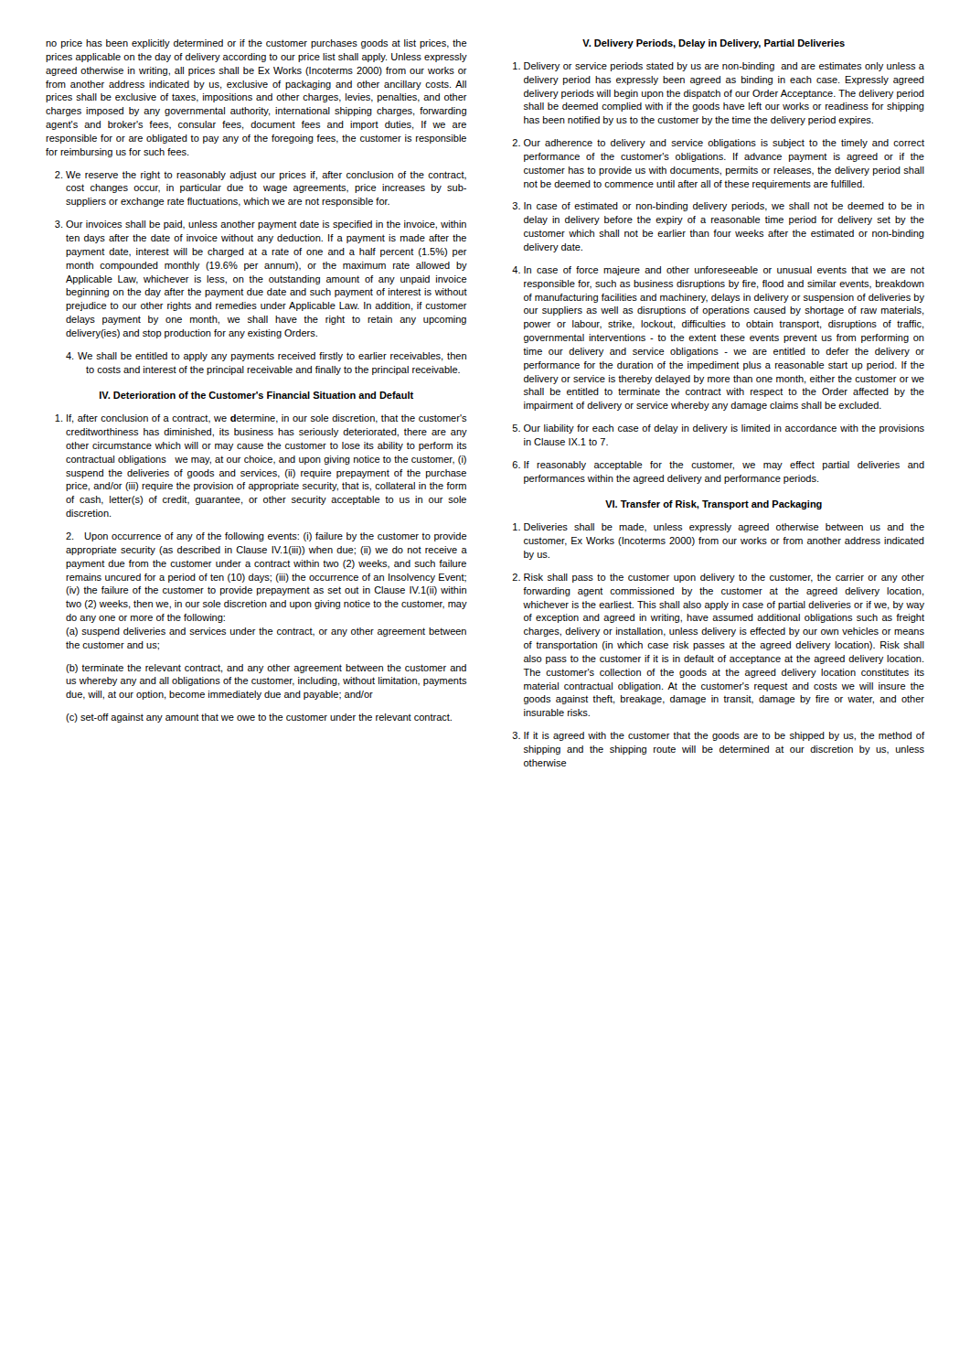no price has been explicitly determined or if the customer purchases goods at list prices, the prices applicable on the day of delivery according to our price list shall apply. Unless expressly agreed otherwise in writing, all prices shall be Ex Works (Incoterms 2000) from our works or from another address indicated by us, exclusive of packaging and other ancillary costs. All prices shall be exclusive of taxes, impositions and other charges, levies, penalties, and other charges imposed by any governmental authority, international shipping charges, forwarding agent's and broker's fees, consular fees, document fees and import duties, If we are responsible for or are obligated to pay any of the foregoing fees, the customer is responsible for reimbursing us for such fees.
We reserve the right to reasonably adjust our prices if, after conclusion of the contract, cost changes occur, in particular due to wage agreements, price increases by sub-suppliers or exchange rate fluctuations, which we are not responsible for.
Our invoices shall be paid, unless another payment date is specified in the invoice, within ten days after the date of invoice without any deduction. If a payment is made after the payment date, interest will be charged at a rate of one and a half percent (1.5%) per month compounded monthly (19.6% per annum), or the maximum rate allowed by Applicable Law, whichever is less, on the outstanding amount of any unpaid invoice beginning on the day after the payment due date and such payment of interest is without prejudice to our other rights and remedies under Applicable Law. In addition, if customer delays payment by one month, we shall have the right to retain any upcoming delivery(ies) and stop production for any existing Orders.
4. We shall be entitled to apply any payments received firstly to earlier receivables, then to costs and interest of the principal receivable and finally to the principal receivable.
IV. Deterioration of the Customer's Financial Situation and Default
If, after conclusion of a contract, we determine, in our sole discretion, that the customer's creditworthiness has diminished, its business has seriously deteriorated, there are any other circumstance which will or may cause the customer to lose its ability to perform its contractual obligations we may, at our choice, and upon giving notice to the customer, (i) suspend the deliveries of goods and services, (ii) require prepayment of the purchase price, and/or (iii) require the provision of appropriate security, that is, collateral in the form of cash, letter(s) of credit, guarantee, or other security acceptable to us in our sole discretion.
2. Upon occurrence of any of the following events: (i) failure by the customer to provide appropriate security (as described in Clause IV.1(iii)) when due; (ii) we do not receive a payment due from the customer under a contract within two (2) weeks, and such failure remains uncured for a period of ten (10) days; (iii) the occurrence of an Insolvency Event; (iv) the failure of the customer to provide prepayment as set out in Clause IV.1(ii) within two (2) weeks, then we, in our sole discretion and upon giving notice to the customer, may do any one or more of the following:
(a) suspend deliveries and services under the contract, or any other agreement between the customer and us;
(b) terminate the relevant contract, and any other agreement between the customer and us whereby any and all obligations of the customer, including, without limitation, payments due, will, at our option, become immediately due and payable; and/or
(c) set-off against any amount that we owe to the customer under the relevant contract.
V. Delivery Periods, Delay in Delivery, Partial Deliveries
Delivery or service periods stated by us are non-binding and are estimates only unless a delivery period has expressly been agreed as binding in each case. Expressly agreed delivery periods will begin upon the dispatch of our Order Acceptance. The delivery period shall be deemed complied with if the goods have left our works or readiness for shipping has been notified by us to the customer by the time the delivery period expires.
Our adherence to delivery and service obligations is subject to the timely and correct performance of the customer's obligations. If advance payment is agreed or if the customer has to provide us with documents, permits or releases, the delivery period shall not be deemed to commence until after all of these requirements are fulfilled.
In case of estimated or non-binding delivery periods, we shall not be deemed to be in delay in delivery before the expiry of a reasonable time period for delivery set by the customer which shall not be earlier than four weeks after the estimated or non-binding delivery date.
In case of force majeure and other unforeseeable or unusual events that we are not responsible for, such as business disruptions by fire, flood and similar events, breakdown of manufacturing facilities and machinery, delays in delivery or suspension of deliveries by our suppliers as well as disruptions of operations caused by shortage of raw materials, power or labour, strike, lockout, difficulties to obtain transport, disruptions of traffic, governmental interventions - to the extent these events prevent us from performing on time our delivery and service obligations - we are entitled to defer the delivery or performance for the duration of the impediment plus a reasonable start up period. If the delivery or service is thereby delayed by more than one month, either the customer or we shall be entitled to terminate the contract with respect to the Order affected by the impairment of delivery or service whereby any damage claims shall be excluded.
Our liability for each case of delay in delivery is limited in accordance with the provisions in Clause IX.1 to 7.
If reasonably acceptable for the customer, we may effect partial deliveries and performances within the agreed delivery and performance periods.
VI. Transfer of Risk, Transport and Packaging
Deliveries shall be made, unless expressly agreed otherwise between us and the customer, Ex Works (Incoterms 2000) from our works or from another address indicated by us.
Risk shall pass to the customer upon delivery to the customer, the carrier or any other forwarding agent commissioned by the customer at the agreed delivery location, whichever is the earliest. This shall also apply in case of partial deliveries or if we, by way of exception and agreed in writing, have assumed additional obligations such as freight charges, delivery or installation, unless delivery is effected by our own vehicles or means of transportation (in which case risk passes at the agreed delivery location). Risk shall also pass to the customer if it is in default of acceptance at the agreed delivery location. The customer's collection of the goods at the agreed delivery location constitutes its material contractual obligation. At the customer's request and costs we will insure the goods against theft, breakage, damage in transit, damage by fire or water, and other insurable risks.
If it is agreed with the customer that the goods are to be shipped by us, the method of shipping and the shipping route will be determined at our discretion by us, unless otherwise